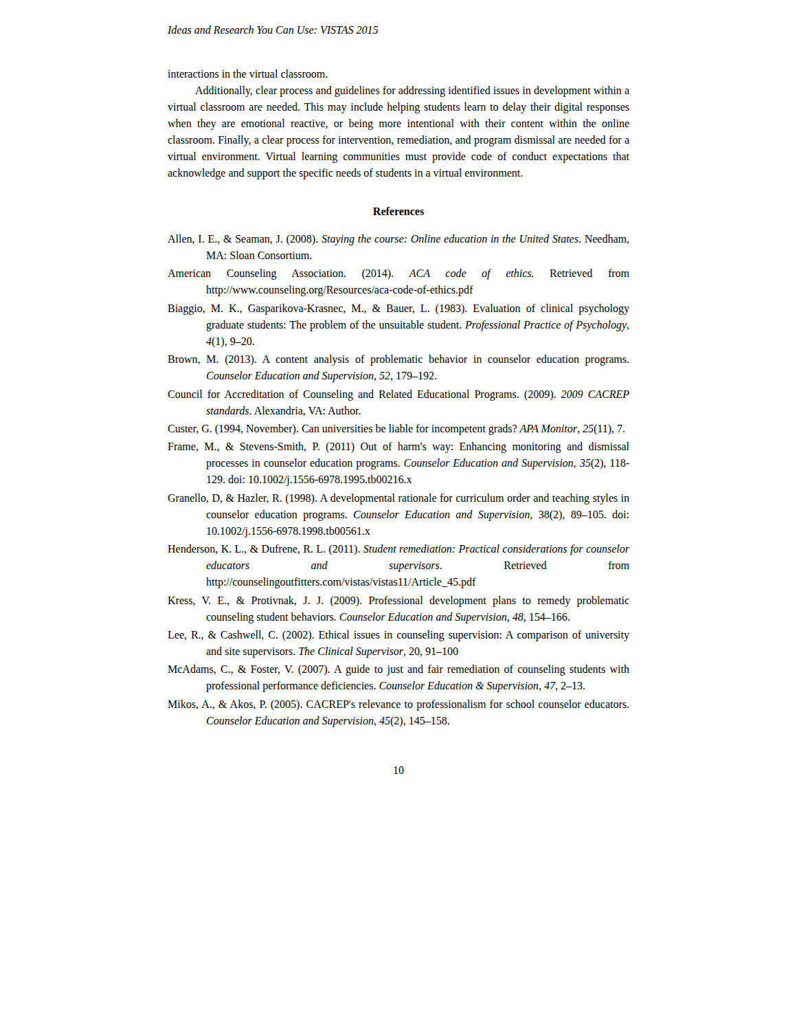Ideas and Research You Can Use: VISTAS 2015
interactions in the virtual classroom.
Additionally, clear process and guidelines for addressing identified issues in development within a virtual classroom are needed. This may include helping students learn to delay their digital responses when they are emotional reactive, or being more intentional with their content within the online classroom. Finally, a clear process for intervention, remediation, and program dismissal are needed for a virtual environment. Virtual learning communities must provide code of conduct expectations that acknowledge and support the specific needs of students in a virtual environment.
References
Allen, I. E., & Seaman, J. (2008). Staying the course: Online education in the United States. Needham, MA: Sloan Consortium.
American Counseling Association. (2014). ACA code of ethics. Retrieved from http://www.counseling.org/Resources/aca-code-of-ethics.pdf
Biaggio, M. K., Gasparikova-Krasnec, M., & Bauer, L. (1983). Evaluation of clinical psychology graduate students: The problem of the unsuitable student. Professional Practice of Psychology, 4(1), 9–20.
Brown, M. (2013). A content analysis of problematic behavior in counselor education programs. Counselor Education and Supervision, 52, 179–192.
Council for Accreditation of Counseling and Related Educational Programs. (2009). 2009 CACREP standards. Alexandria, VA: Author.
Custer, G. (1994, November). Can universities be liable for incompetent grads? APA Monitor, 25(11), 7.
Frame, M., & Stevens-Smith, P. (2011) Out of harm's way: Enhancing monitoring and dismissal processes in counselor education programs. Counselor Education and Supervision, 35(2), 118-129. doi: 10.1002/j.1556-6978.1995.tb00216.x
Granello, D, & Hazler, R. (1998). A developmental rationale for curriculum order and teaching styles in counselor education programs. Counselor Education and Supervision, 38(2), 89–105. doi: 10.1002/j.1556-6978.1998.tb00561.x
Henderson, K. L., & Dufrene, R. L. (2011). Student remediation: Practical considerations for counselor educators and supervisors. Retrieved from http://counselingoutfitters.com/vistas/vistas11/Article_45.pdf
Kress, V. E., & Protivnak, J. J. (2009). Professional development plans to remedy problematic counseling student behaviors. Counselor Education and Supervision, 48, 154–166.
Lee, R., & Cashwell, C. (2002). Ethical issues in counseling supervision: A comparison of university and site supervisors. The Clinical Supervisor, 20, 91–100
McAdams, C., & Foster, V. (2007). A guide to just and fair remediation of counseling students with professional performance deficiencies. Counselor Education & Supervision, 47, 2–13.
Mikos, A., & Akos, P. (2005). CACREP's relevance to professionalism for school counselor educators. Counselor Education and Supervision, 45(2), 145–158.
10